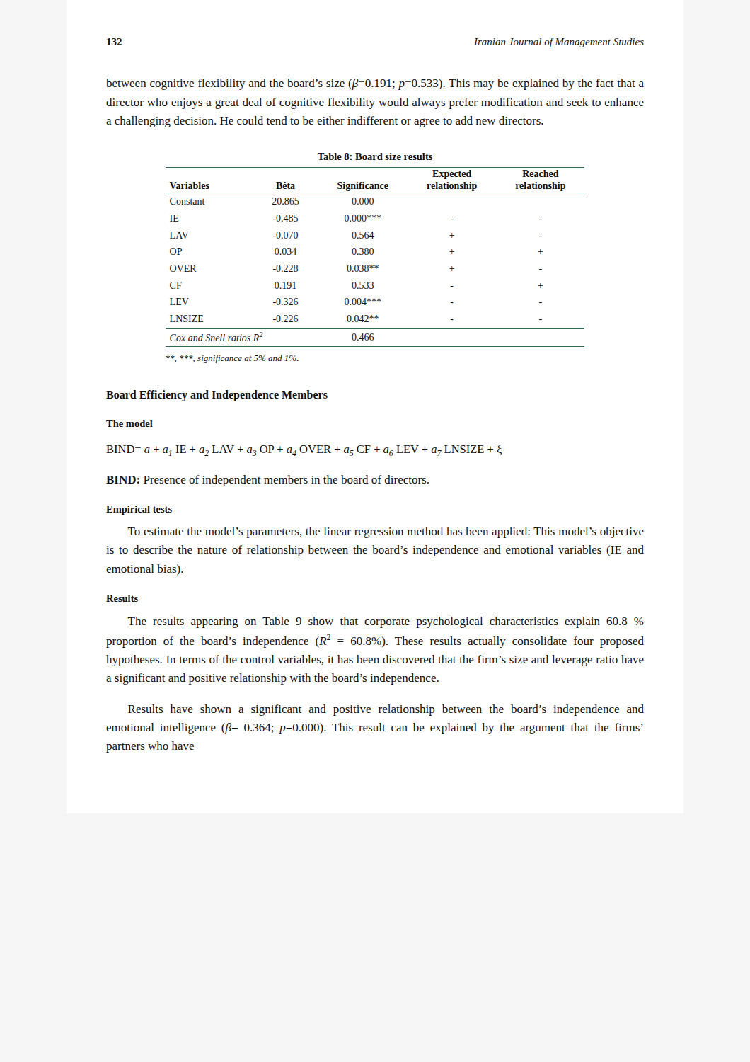132 Iranian Journal of Management Studies
between cognitive flexibility and the board’s size (β=0.191; p=0.533). This may be explained by the fact that a director who enjoys a great deal of cognitive flexibility would always prefer modification and seek to enhance a challenging decision. He could tend to be either indifferent or agree to add new directors.
Table 8: Board size results
| Variables | Bêta | Significance | Expected relationship | Reached relationship |
| --- | --- | --- | --- | --- |
| Constant | 20.865 | 0.000 | | |
| IE | -0.485 | 0.000*** | - | - |
| LAV | -0.070 | 0.564 | + | - |
| OP | 0.034 | 0.380 | + | + |
| OVER | -0.228 | 0.038** | + | - |
| CF | 0.191 | 0.533 | - | + |
| LEV | -0.326 | 0.004*** | - | - |
| LNSIZE | -0.226 | 0.042** | - | - |
| Cox and Snell ratios R 2 | 0.466 | | |
**, ***, significance at 5% and 1%.
Board Efficiency and Independence Members
The model
BIND= a + a1 IE + a2 LAV + a3 OP + a4 OVER + a5 CF + a6 LEV + a7 LNSIZE + ξ
BIND: Presence of independent members in the board of directors.
Empirical tests
To estimate the model’s parameters, the linear regression method has been applied: This model’s objective is to describe the nature of relationship between the board’s independence and emotional variables (IE and emotional bias).
Results
The results appearing on Table 9 show that corporate psychological characteristics explain 60.8 % proportion of the board’s independence (R2 = 60.8%). These results actually consolidate four proposed hypotheses. In terms of the control variables, it has been discovered that the firm’s size and leverage ratio have a significant and positive relationship with the board’s independence.
Results have shown a significant and positive relationship between the board’s independence and emotional intelligence (β= 0.364; p=0.000). This result can be explained by the argument that the firms’ partners who have